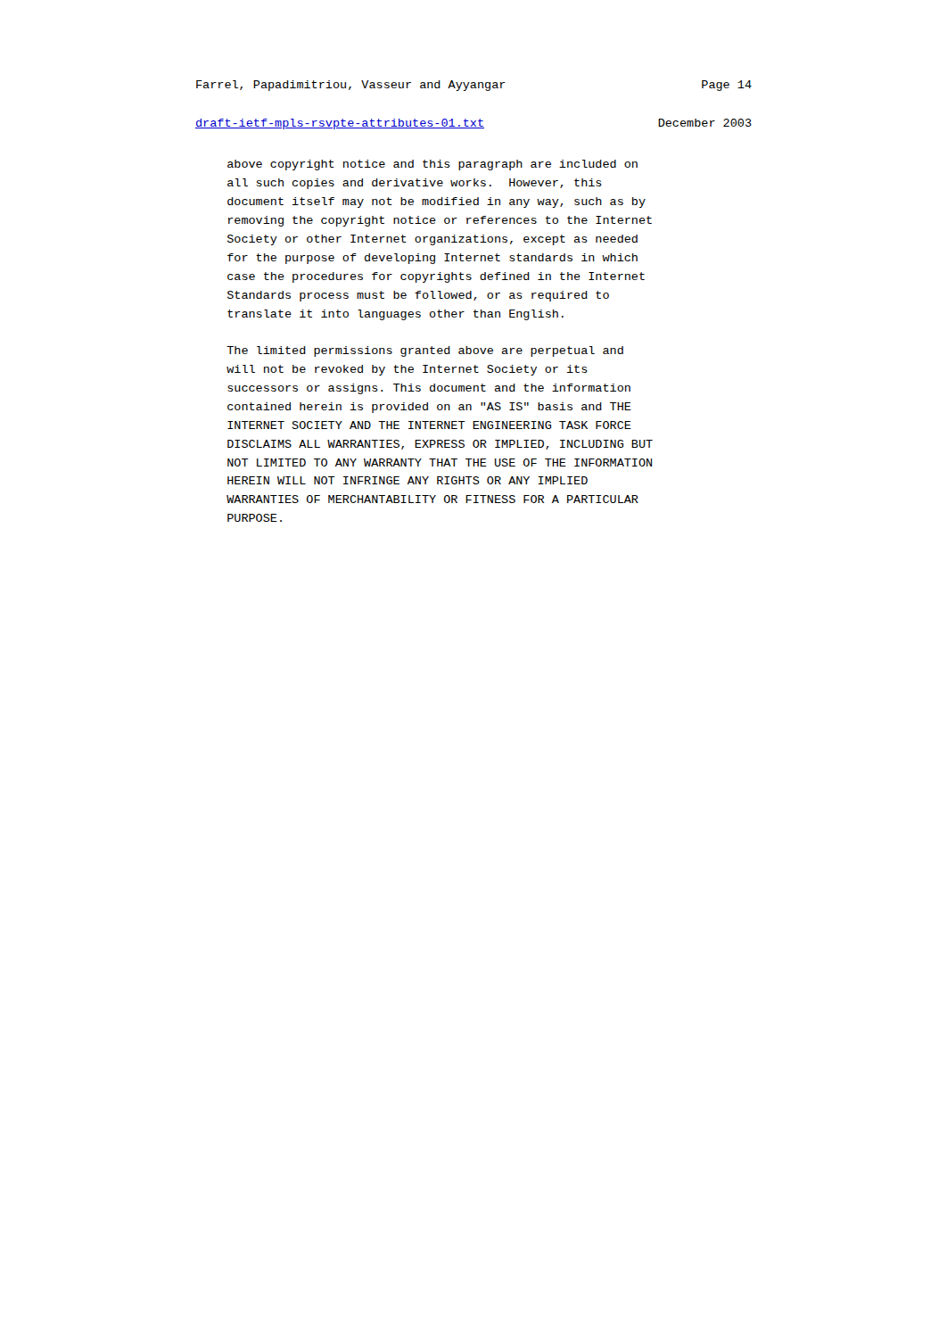Farrel, Papadimitriou, Vasseur and Ayyangar Page 14
draft-ietf-mpls-rsvpte-attributes-01.txt December 2003
above copyright notice and this paragraph are included on
all such copies and derivative works.  However, this
document itself may not be modified in any way, such as by
removing the copyright notice or references to the Internet
Society or other Internet organizations, except as needed
for the purpose of developing Internet standards in which
case the procedures for copyrights defined in the Internet
Standards process must be followed, or as required to
translate it into languages other than English.
The limited permissions granted above are perpetual and
will not be revoked by the Internet Society or its
successors or assigns. This document and the information
contained herein is provided on an "AS IS" basis and THE
INTERNET SOCIETY AND THE INTERNET ENGINEERING TASK FORCE
DISCLAIMS ALL WARRANTIES, EXPRESS OR IMPLIED, INCLUDING BUT
NOT LIMITED TO ANY WARRANTY THAT THE USE OF THE INFORMATION
HEREIN WILL NOT INFRINGE ANY RIGHTS OR ANY IMPLIED
WARRANTIES OF MERCHANTABILITY OR FITNESS FOR A PARTICULAR
PURPOSE.